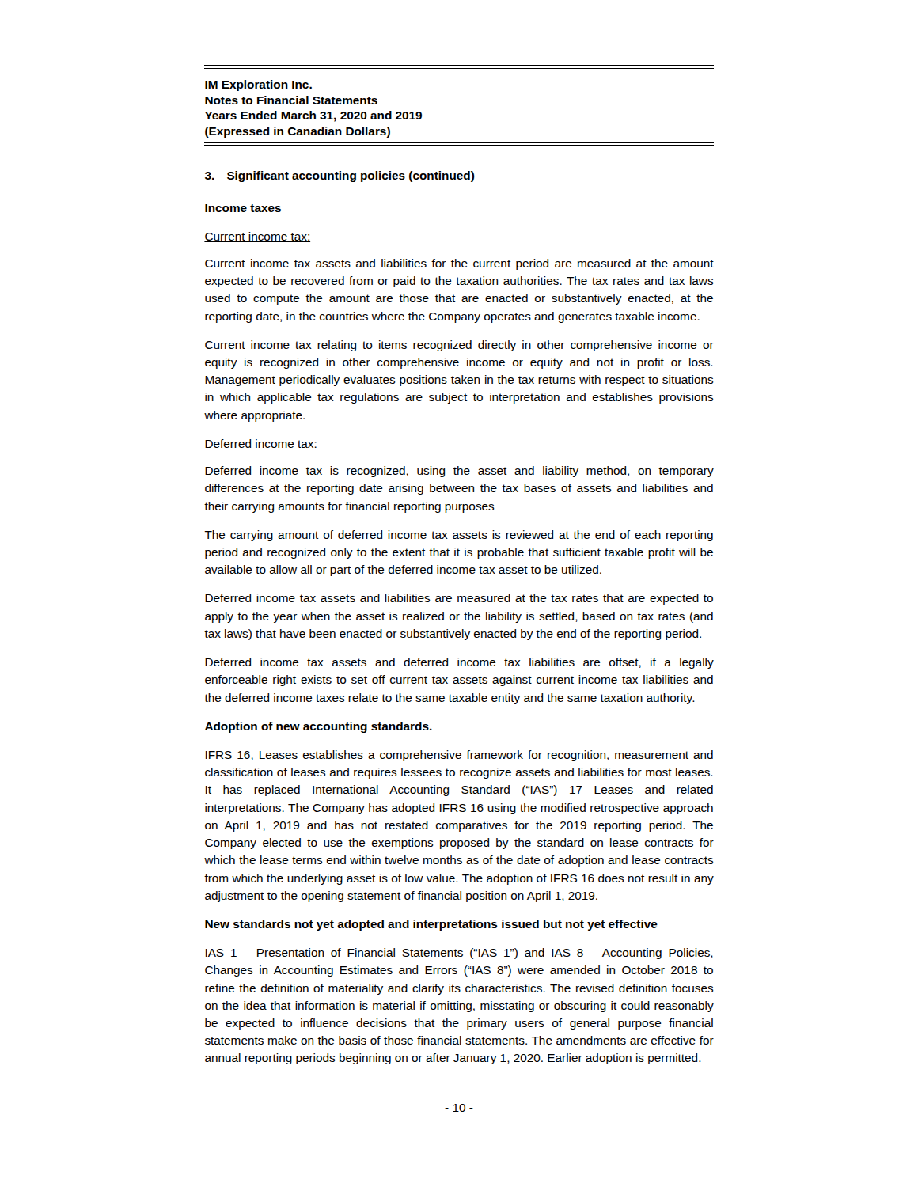IM Exploration Inc.
Notes to Financial Statements
Years Ended March 31, 2020 and 2019
(Expressed in Canadian Dollars)
3. Significant accounting policies (continued)
Income taxes
Current income tax:
Current income tax assets and liabilities for the current period are measured at the amount expected to be recovered from or paid to the taxation authorities. The tax rates and tax laws used to compute the amount are those that are enacted or substantively enacted, at the reporting date, in the countries where the Company operates and generates taxable income.
Current income tax relating to items recognized directly in other comprehensive income or equity is recognized in other comprehensive income or equity and not in profit or loss. Management periodically evaluates positions taken in the tax returns with respect to situations in which applicable tax regulations are subject to interpretation and establishes provisions where appropriate.
Deferred income tax:
Deferred income tax is recognized, using the asset and liability method, on temporary differences at the reporting date arising between the tax bases of assets and liabilities and their carrying amounts for financial reporting purposes
The carrying amount of deferred income tax assets is reviewed at the end of each reporting period and recognized only to the extent that it is probable that sufficient taxable profit will be available to allow all or part of the deferred income tax asset to be utilized.
Deferred income tax assets and liabilities are measured at the tax rates that are expected to apply to the year when the asset is realized or the liability is settled, based on tax rates (and tax laws) that have been enacted or substantively enacted by the end of the reporting period.
Deferred income tax assets and deferred income tax liabilities are offset, if a legally enforceable right exists to set off current tax assets against current income tax liabilities and the deferred income taxes relate to the same taxable entity and the same taxation authority.
Adoption of new accounting standards.
IFRS 16, Leases establishes a comprehensive framework for recognition, measurement and classification of leases and requires lessees to recognize assets and liabilities for most leases. It has replaced International Accounting Standard (“IAS”) 17 Leases and related interpretations. The Company has adopted IFRS 16 using the modified retrospective approach on April 1, 2019 and has not restated comparatives for the 2019 reporting period. The Company elected to use the exemptions proposed by the standard on lease contracts for which the lease terms end within twelve months as of the date of adoption and lease contracts from which the underlying asset is of low value. The adoption of IFRS 16 does not result in any adjustment to the opening statement of financial position on April 1, 2019.
New standards not yet adopted and interpretations issued but not yet effective
IAS 1 – Presentation of Financial Statements (“IAS 1”) and IAS 8 – Accounting Policies, Changes in Accounting Estimates and Errors (“IAS 8”) were amended in October 2018 to refine the definition of materiality and clarify its characteristics. The revised definition focuses on the idea that information is material if omitting, misstating or obscuring it could reasonably be expected to influence decisions that the primary users of general purpose financial statements make on the basis of those financial statements. The amendments are effective for annual reporting periods beginning on or after January 1, 2020. Earlier adoption is permitted.
- 10 -